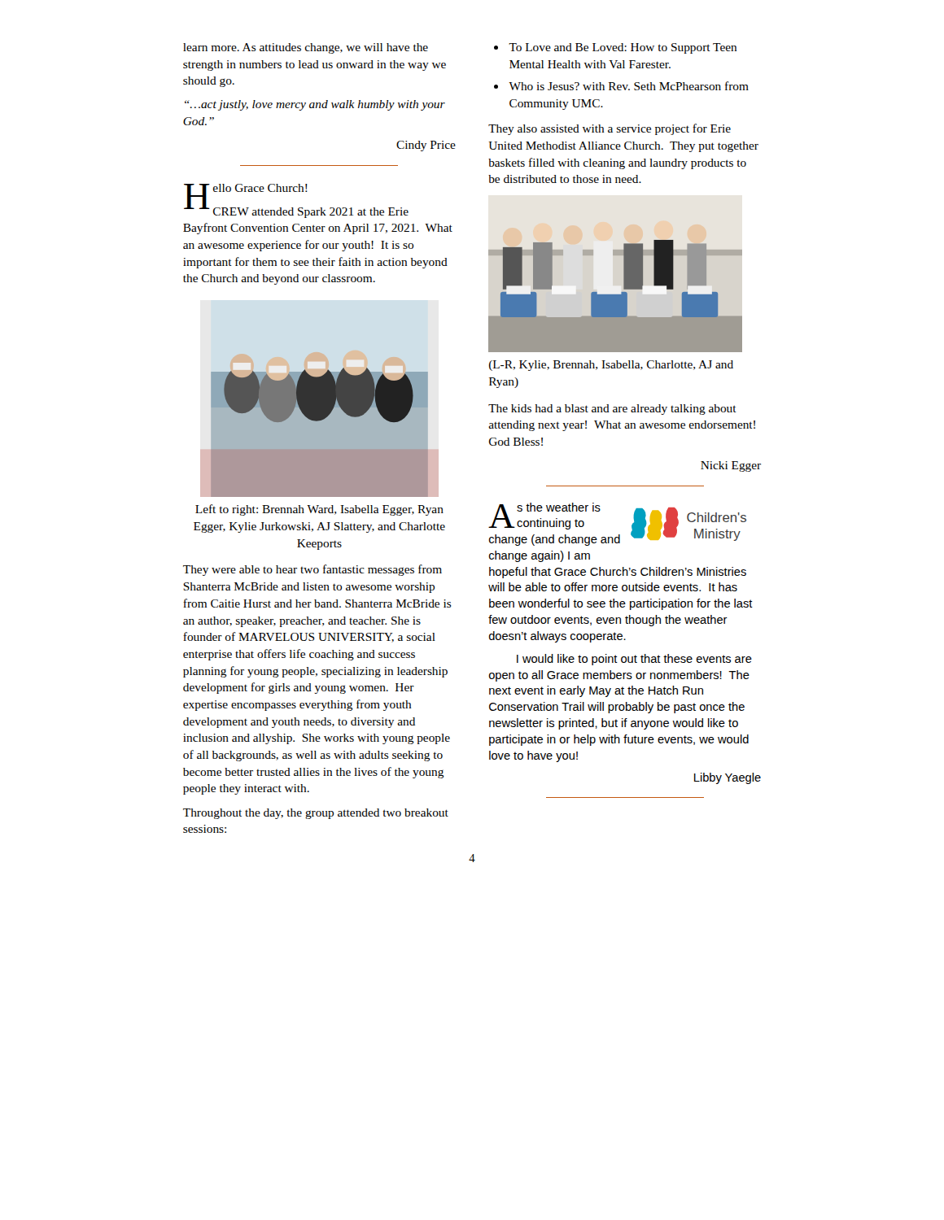learn more. As attitudes change, we will have the strength in numbers to lead us onward in the way we should go.
“…act justly, love mercy and walk humbly with your God.”
Cindy Price
Hello Grace Church!
CREW attended Spark 2021 at the Erie Bayfront Convention Center on April 17, 2021. What an awesome experience for our youth! It is so important for them to see their faith in action beyond the Church and beyond our classroom.
Left to right: Brennah Ward, Isabella Egger, Ryan Egger, Kylie Jurkowski, AJ Slattery, and Charlotte Keeports
They were able to hear two fantastic messages from Shanterra McBride and listen to awesome worship from Caitie Hurst and her band. Shanterra McBride is an author, speaker, preacher, and teacher. She is founder of MARVELOUS UNIVERSITY, a social enterprise that offers life coaching and success planning for young people, specializing in leadership development for girls and young women. Her expertise encompasses everything from youth development and youth needs, to diversity and inclusion and allyship. She works with young people of all backgrounds, as well as with adults seeking to become better trusted allies in the lives of the young people they interact with.
Throughout the day, the group attended two breakout sessions:
To Love and Be Loved: How to Support Teen Mental Health with Val Farester.
Who is Jesus? with Rev. Seth McPhearson from Community UMC.
They also assisted with a service project for Erie United Methodist Alliance Church. They put together baskets filled with cleaning and laundry products to be distributed to those in need.
(L-R, Kylie, Brennah, Isabella, Charlotte, AJ and Ryan)
The kids had a blast and are already talking about attending next year! What an awesome endorsement! God Bless!
Nicki Egger
As the weather is continuing to change (and change and change again) I am hopeful that Grace Church’s Children’s Ministries will be able to offer more outside events. It has been wonderful to see the participation for the last few outdoor events, even though the weather doesn’t always cooperate.
I would like to point out that these events are open to all Grace members or nonmembers! The next event in early May at the Hatch Run Conservation Trail will probably be past once the newsletter is printed, but if anyone would like to participate in or help with future events, we would love to have you!
Libby Yaegle
4